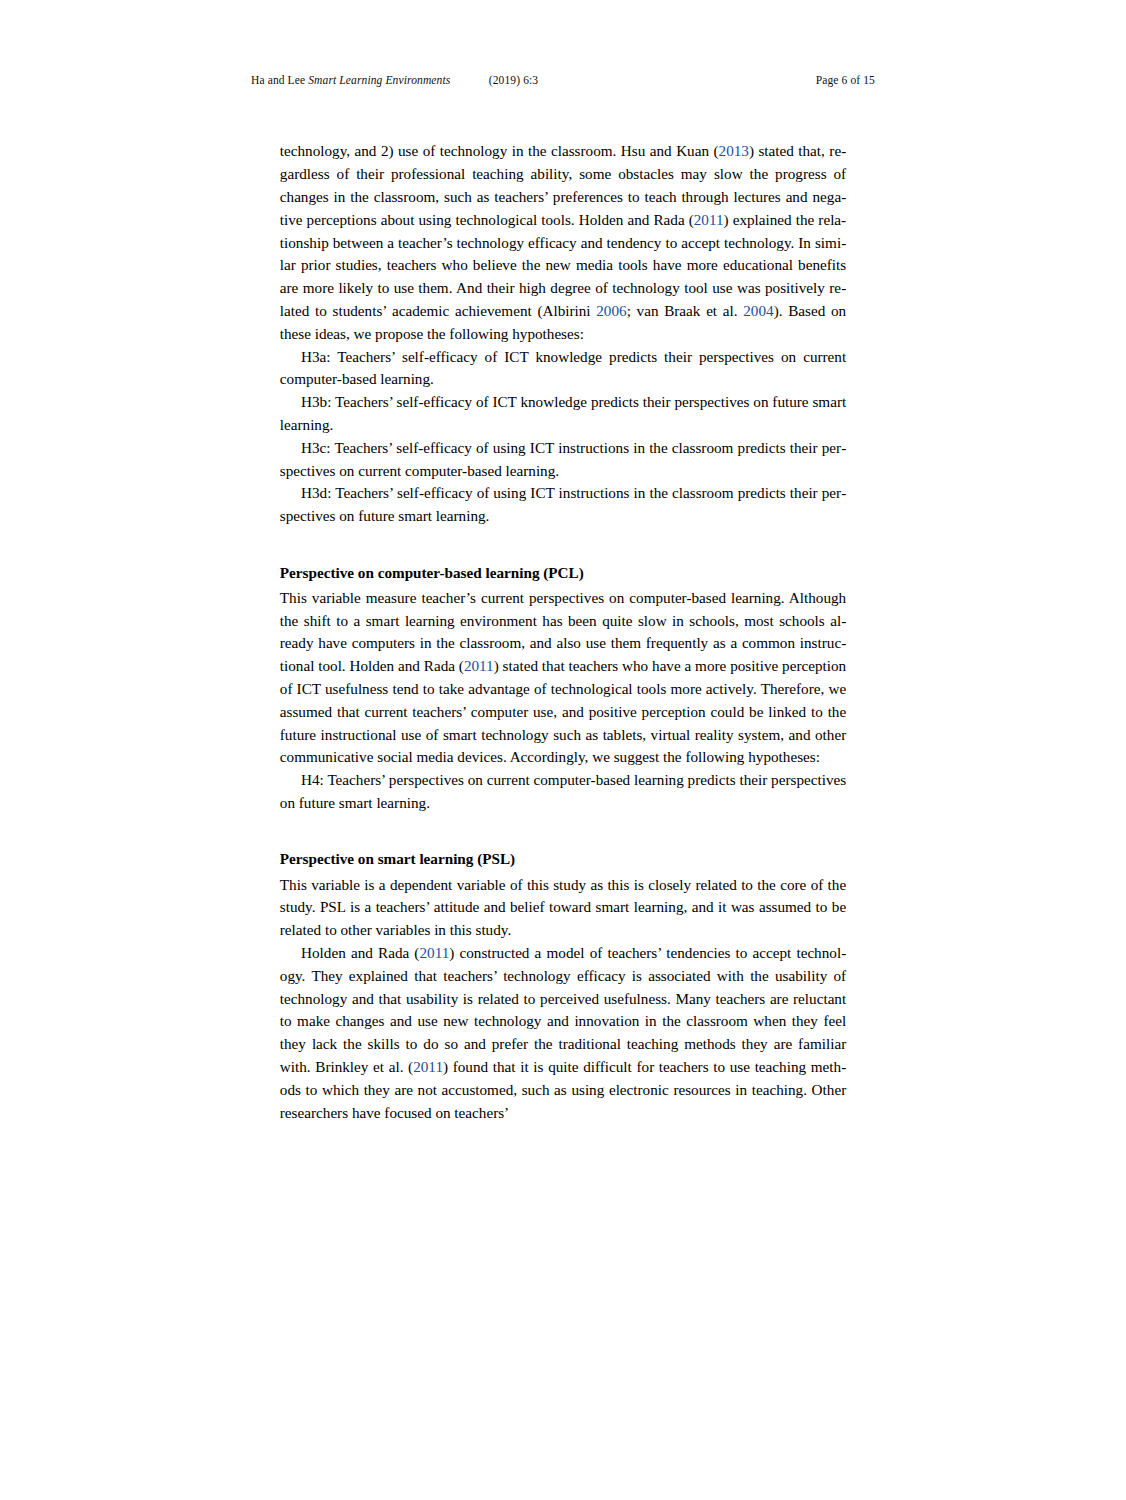Ha and Lee Smart Learning Environments (2019) 6:3 Page 6 of 15
technology, and 2) use of technology in the classroom. Hsu and Kuan (2013) stated that, regardless of their professional teaching ability, some obstacles may slow the progress of changes in the classroom, such as teachers’ preferences to teach through lectures and negative perceptions about using technological tools. Holden and Rada (2011) explained the relationship between a teacher’s technology efficacy and tendency to accept technology. In similar prior studies, teachers who believe the new media tools have more educational benefits are more likely to use them. And their high degree of technology tool use was positively related to students’ academic achievement (Albirini 2006; van Braak et al. 2004). Based on these ideas, we propose the following hypotheses:
H3a: Teachers’ self-efficacy of ICT knowledge predicts their perspectives on current computer-based learning.
H3b: Teachers’ self-efficacy of ICT knowledge predicts their perspectives on future smart learning.
H3c: Teachers’ self-efficacy of using ICT instructions in the classroom predicts their perspectives on current computer-based learning.
H3d: Teachers’ self-efficacy of using ICT instructions in the classroom predicts their perspectives on future smart learning.
Perspective on computer-based learning (PCL)
This variable measure teacher’s current perspectives on computer-based learning. Although the shift to a smart learning environment has been quite slow in schools, most schools already have computers in the classroom, and also use them frequently as a common instructional tool. Holden and Rada (2011) stated that teachers who have a more positive perception of ICT usefulness tend to take advantage of technological tools more actively. Therefore, we assumed that current teachers’ computer use, and positive perception could be linked to the future instructional use of smart technology such as tablets, virtual reality system, and other communicative social media devices. Accordingly, we suggest the following hypotheses:
H4: Teachers’ perspectives on current computer-based learning predicts their perspectives on future smart learning.
Perspective on smart learning (PSL)
This variable is a dependent variable of this study as this is closely related to the core of the study. PSL is a teachers’ attitude and belief toward smart learning, and it was assumed to be related to other variables in this study.
Holden and Rada (2011) constructed a model of teachers’ tendencies to accept technology. They explained that teachers’ technology efficacy is associated with the usability of technology and that usability is related to perceived usefulness. Many teachers are reluctant to make changes and use new technology and innovation in the classroom when they feel they lack the skills to do so and prefer the traditional teaching methods they are familiar with. Brinkley et al. (2011) found that it is quite difficult for teachers to use teaching methods to which they are not accustomed, such as using electronic resources in teaching. Other researchers have focused on teachers’